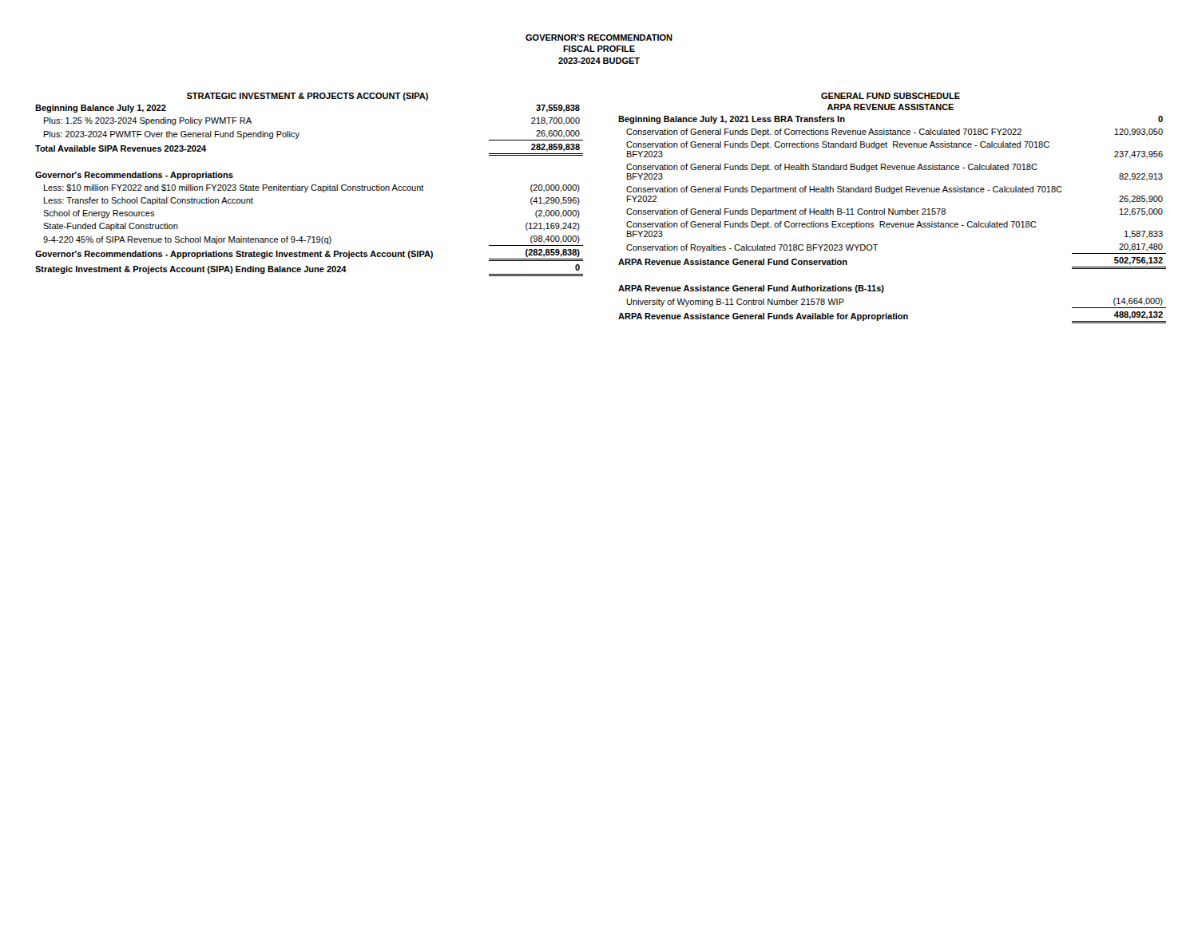GOVERNOR'S RECOMMENDATION
FISCAL PROFILE
2023-2024 BUDGET
STRATEGIC INVESTMENT & PROJECTS ACCOUNT (SIPA)
| Beginning Balance July 1, 2022 | 37,559,838 |
| Plus: 1.25 % 2023-2024 Spending Policy PWMTF RA | 218,700,000 |
| Plus: 2023-2024 PWMTF Over the General Fund Spending Policy | 26,600,000 |
| Total Available SIPA Revenues 2023-2024 | 282,859,838 |
| Governor's Recommendations - Appropriations | |
| Less: $10 million FY2022 and $10 million FY2023 State Penitentiary Capital Construction Account | (20,000,000) |
| Less: Transfer to School Capital Construction Account | (41,290,596) |
| School of Energy Resources | (2,000,000) |
| State-Funded Capital Construction | (121,169,242) |
| 9-4-220 45% of SIPA Revenue to School Major Maintenance of 9-4-719(q) | (98,400,000) |
| Governor's Recommendations - Appropriations Strategic Investment & Projects Account (SIPA) | (282,859,838) |
| Strategic Investment & Projects Account (SIPA) Ending Balance June 2024 | 0 |
GENERAL FUND SUBSCHEDULE
ARPA REVENUE ASSISTANCE
| Beginning Balance July 1, 2021 Less BRA Transfers In | 0 |
| Conservation of General Funds Dept. of Corrections Revenue Assistance - Calculated 7018C FY2022 | 120,993,050 |
| Conservation of General Funds Dept. Corrections Standard Budget Revenue Assistance - Calculated 7018C BFY2023 | 237,473,956 |
| Conservation of General Funds Dept. of Health Standard Budget Revenue Assistance - Calculated 7018C BFY2023 | 82,922,913 |
| Conservation of General Funds Department of Health Standard Budget Revenue Assistance - Calculated 7018C FY2022 | 26,285,900 |
| Conservation of General Funds Department of Health B-11 Control Number 21578 | 12,675,000 |
| Conservation of General Funds Dept. of Corrections Exceptions Revenue Assistance - Calculated 7018C BFY2023 | 1,587,833 |
| Conservation of Royalties - Calculated 7018C BFY2023 WYDOT | 20,817,480 |
| ARPA Revenue Assistance General Fund Conservation | 502,756,132 |
| ARPA Revenue Assistance General Fund Authorizations (B-11s) | |
| University of Wyoming B-11 Control Number 21578 WIP | (14,664,000) |
| ARPA Revenue Assistance General Funds Available for Appropriation | 488,092,132 |